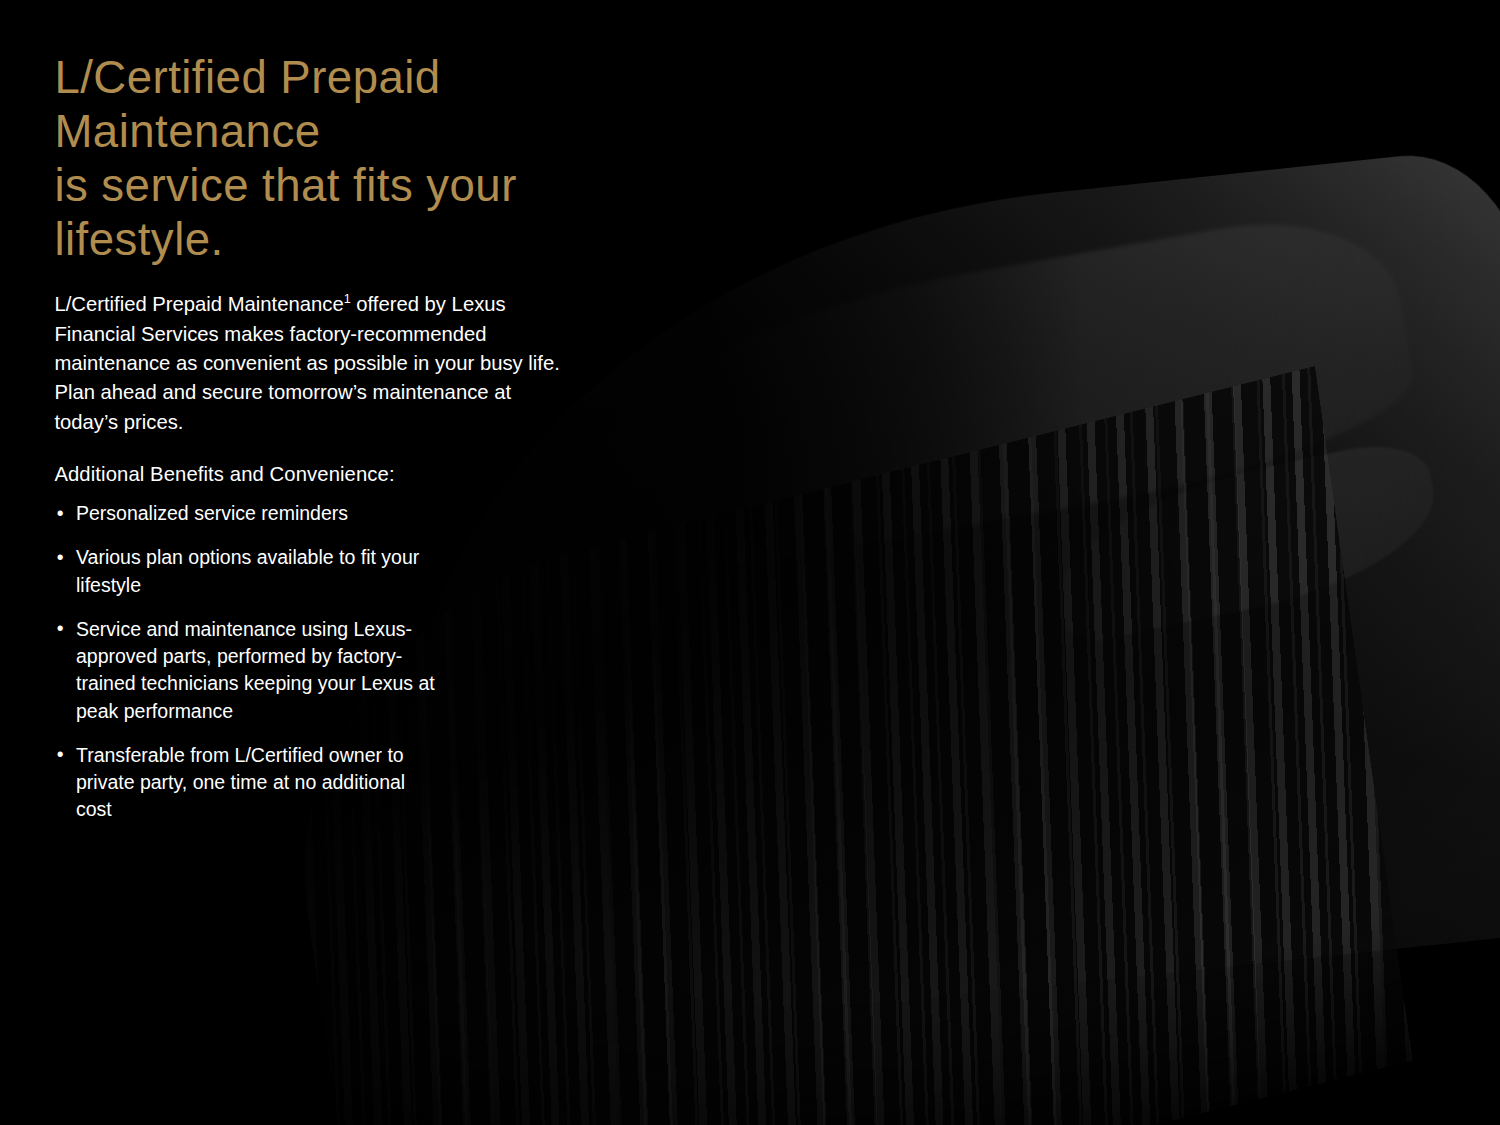L/Certified Prepaid Maintenance
is service that fits your lifestyle.
L/Certified Prepaid Maintenance1 offered by Lexus Financial Services makes factory-recommended maintenance as convenient as possible in your busy life. Plan ahead and secure tomorrow’s maintenance at today’s prices.
Additional Benefits and Convenience:
Personalized service reminders
Various plan options available to fit your lifestyle
Service and maintenance using Lexus-approved parts, performed by factory-trained technicians keeping your Lexus at peak performance
Transferable from L/Certified owner to private party, one time at no additional cost